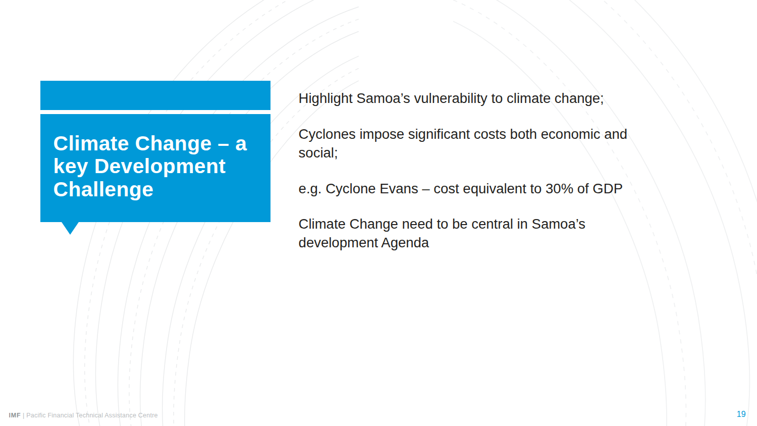Climate Change – a key Development Challenge
Highlight Samoa’s vulnerability to climate change;
Cyclones impose significant costs both economic and social;
e.g. Cyclone Evans – cost equivalent to 30% of GDP
Climate Change need to be central in Samoa’s development Agenda
IMF | Pacific Financial Technical Assistance Centre
19